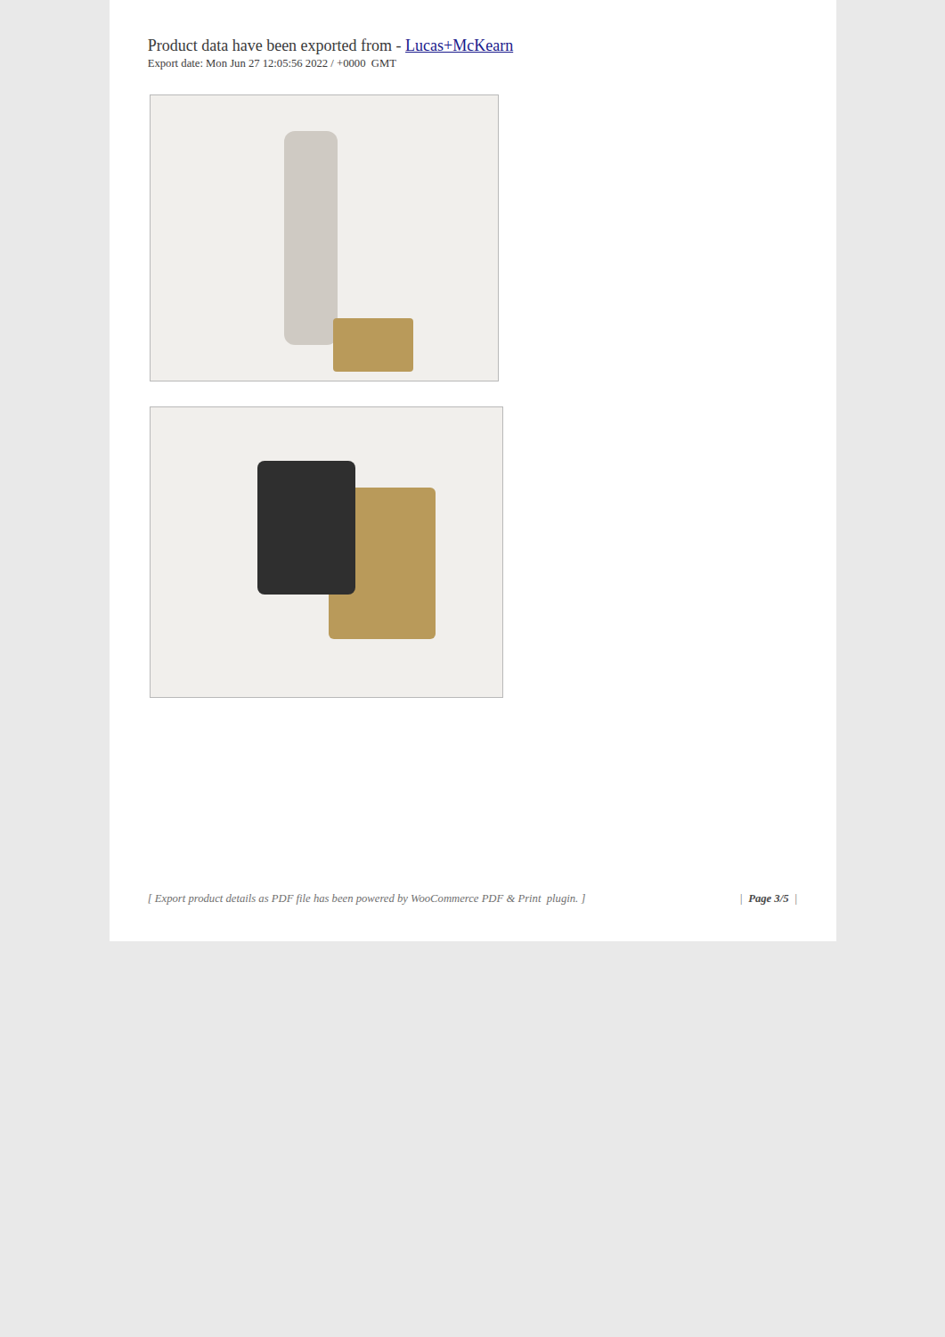Product data have been exported from - Lucas+McKearn Export date: Mon Jun 27 12:05:56 2022 / +0000 GMT
[ Export product details as PDF file has been powered by WooCommerce PDF & Print plugin. ] | Page 3/5 |